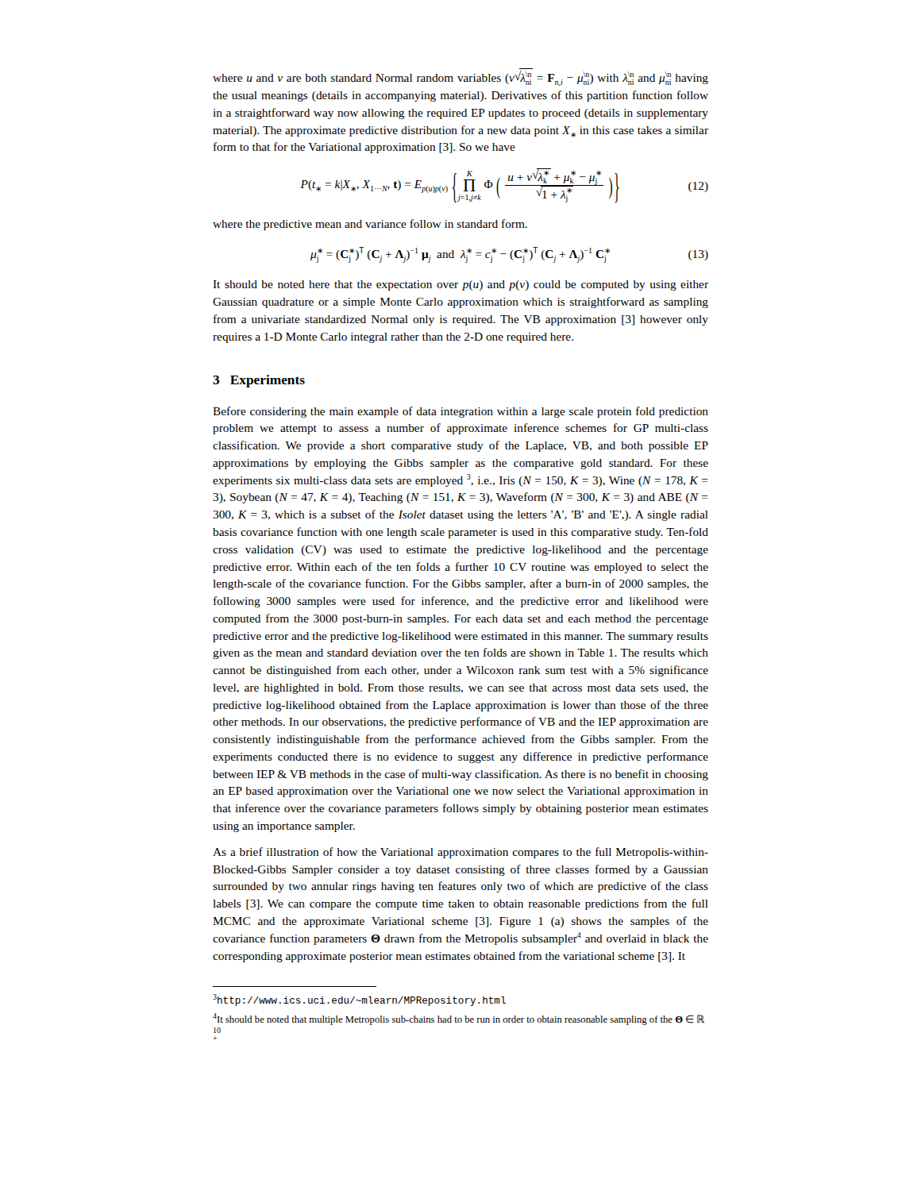where u and v are both standard Normal random variables (vλ\n ni = Fn,i − μ\n ni) with λ\n ni and μ\n ni having the usual meanings (details in accompanying material). Derivatives of this partition function follow in a straightforward way now allowing the required EP updates to proceed (details in supplementary material). The approximate predictive distribution for a new data point X∗ in this case takes a similar form to that for the Variational approximation [3]. So we have
P(t∗ = k|X∗, X1···N, t) = Ep(u)p(v) { ΠKj=1,j≠k Φ ( u + vλ∗k + μ∗k − μ∗j 1 + λ∗j )} (12)
where the predictive mean and variance follow in standard form.
μ∗j = (C∗j)T (Cj + Λj)−1 μj and λ∗j = c∗j − (C∗j)T (Cj + Λj)−1 C∗j (13)
It should be noted here that the expectation over p(u) and p(v) could be computed by using either Gaussian quadrature or a simple Monte Carlo approximation which is straightforward as sampling from a univariate standardized Normal only is required. The VB approximation [3] however only requires a 1-D Monte Carlo integral rather than the 2-D one required here.
3 Experiments
Before considering the main example of data integration within a large scale protein fold prediction problem we attempt to assess a number of approximate inference schemes for GP multi-class classification. We provide a short comparative study of the Laplace, VB, and both possible EP approximations by employing the Gibbs sampler as the comparative gold standard. For these experiments six multi-class data sets are employed 3, i.e., Iris (N = 150, K = 3), Wine (N = 178, K = 3), Soybean (N = 47, K = 4), Teaching (N = 151, K = 3), Waveform (N = 300, K = 3) and ABE (N = 300, K = 3, which is a subset of the Isolet dataset using the letters 'A', 'B' and 'E',). A single radial basis covariance function with one length scale parameter is used in this comparative study. Ten-fold cross validation (CV) was used to estimate the predictive log-likelihood and the percentage predictive error. Within each of the ten folds a further 10 CV routine was employed to select the length-scale of the covariance function. For the Gibbs sampler, after a burn-in of 2000 samples, the following 3000 samples were used for inference, and the predictive error and likelihood were computed from the 3000 post-burn-in samples. For each data set and each method the percentage predictive error and the predictive log-likelihood were estimated in this manner. The summary results given as the mean and standard deviation over the ten folds are shown in Table 1. The results which cannot be distinguished from each other, under a Wilcoxon rank sum test with a 5% significance level, are highlighted in bold. From those results, we can see that across most data sets used, the predictive log-likelihood obtained from the Laplace approximation is lower than those of the three other methods. In our observations, the predictive performance of VB and the IEP approximation are consistently indistinguishable from the performance achieved from the Gibbs sampler. From the experiments conducted there is no evidence to suggest any difference in predictive performance between IEP & VB methods in the case of multi-way classification. As there is no benefit in choosing an EP based approximation over the Variational one we now select the Variational approximation in that inference over the covariance parameters follows simply by obtaining posterior mean estimates using an importance sampler.
As a brief illustration of how the Variational approximation compares to the full Metropolis-within-Blocked-Gibbs Sampler consider a toy dataset consisting of three classes formed by a Gaussian surrounded by two annular rings having ten features only two of which are predictive of the class labels [3]. We can compare the compute time taken to obtain reasonable predictions from the full MCMC and the approximate Variational scheme [3]. Figure 1 (a) shows the samples of the covariance function parameters Θ drawn from the Metropolis subsampler4 and overlaid in black the corresponding approximate posterior mean estimates obtained from the variational scheme [3]. It
3 http://www.ics.uci.edu/~mlearn/MPRepository.html
4 It should be noted that multiple Metropolis sub-chains had to be run in order to obtain reasonable sampling of the Θ ∈ ℝ10+